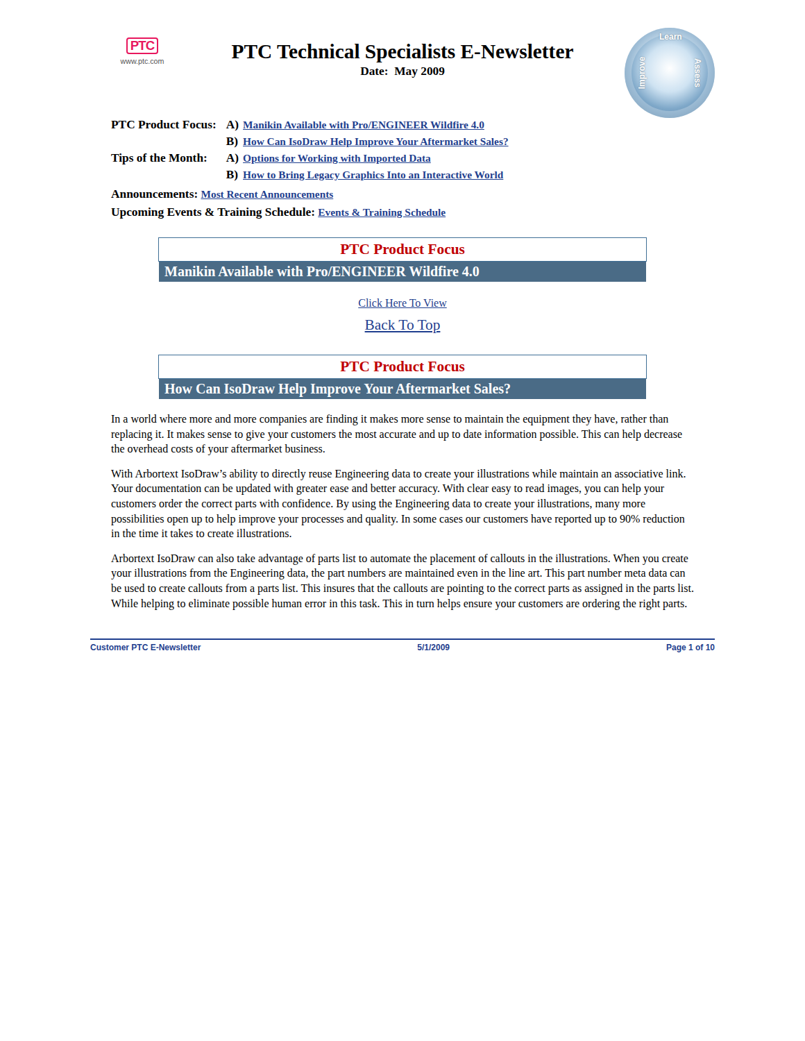PTC
www.ptc.com
PTC Technical Specialists E-Newsletter
Date: May 2009
Learn Assess Improve
| PTC Product Focus: | A) | Manikin Available with Pro/ENGINEER Wildfire 4.0 |
| | B) | How Can IsoDraw Help Improve Your Aftermarket Sales? |
| Tips of the Month: | A) | Options for Working with Imported Data |
| | B) | How to Bring Legacy Graphics Into an Interactive World |
Announcements: Most Recent Announcements
Upcoming Events & Training Schedule: Events & Training Schedule
PTC Product Focus
Manikin Available with Pro/ENGINEER Wildfire 4.0
Click Here To View
Back To Top
PTC Product Focus
How Can IsoDraw Help Improve Your Aftermarket Sales?
In a world where more and more companies are finding it makes more sense to maintain the equipment they have, rather than replacing it. It makes sense to give your customers the most accurate and up to date information possible. This can help decrease the overhead costs of your aftermarket business.
With Arbortext IsoDraw’s ability to directly reuse Engineering data to create your illustrations while maintain an associative link. Your documentation can be updated with greater ease and better accuracy. With clear easy to read images, you can help your customers order the correct parts with confidence. By using the Engineering data to create your illustrations, many more possibilities open up to help improve your processes and quality. In some cases our customers have reported up to 90% reduction in the time it takes to create illustrations.
Arbortext IsoDraw can also take advantage of parts list to automate the placement of callouts in the illustrations. When you create your illustrations from the Engineering data, the part numbers are maintained even in the line art. This part number meta data can be used to create callouts from a parts list. This insures that the callouts are pointing to the correct parts as assigned in the parts list. While helping to eliminate possible human error in this task. This in turn helps ensure your customers are ordering the right parts.
Customer PTC E-Newsletter 5/1/2009 Page 1 of 10